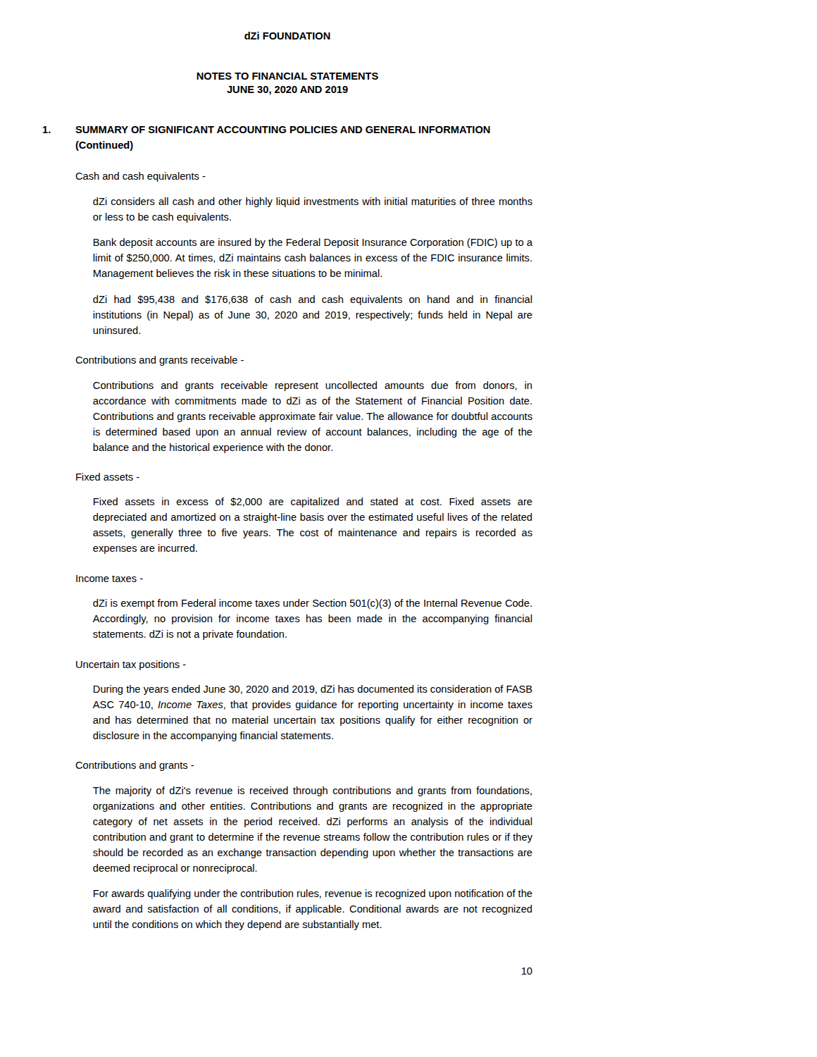dZi FOUNDATION
NOTES TO FINANCIAL STATEMENTS
JUNE 30, 2020 AND 2019
1.
SUMMARY OF SIGNIFICANT ACCOUNTING POLICIES AND GENERAL INFORMATION (Continued)
Cash and cash equivalents -
dZi considers all cash and other highly liquid investments with initial maturities of three months or less to be cash equivalents.
Bank deposit accounts are insured by the Federal Deposit Insurance Corporation (FDIC) up to a limit of $250,000. At times, dZi maintains cash balances in excess of the FDIC insurance limits. Management believes the risk in these situations to be minimal.
dZi had $95,438 and $176,638 of cash and cash equivalents on hand and in financial institutions (in Nepal) as of June 30, 2020 and 2019, respectively; funds held in Nepal are uninsured.
Contributions and grants receivable -
Contributions and grants receivable represent uncollected amounts due from donors, in accordance with commitments made to dZi as of the Statement of Financial Position date. Contributions and grants receivable approximate fair value. The allowance for doubtful accounts is determined based upon an annual review of account balances, including the age of the balance and the historical experience with the donor.
Fixed assets -
Fixed assets in excess of $2,000 are capitalized and stated at cost. Fixed assets are depreciated and amortized on a straight-line basis over the estimated useful lives of the related assets, generally three to five years. The cost of maintenance and repairs is recorded as expenses are incurred.
Income taxes -
dZi is exempt from Federal income taxes under Section 501(c)(3) of the Internal Revenue Code. Accordingly, no provision for income taxes has been made in the accompanying financial statements. dZi is not a private foundation.
Uncertain tax positions -
During the years ended June 30, 2020 and 2019, dZi has documented its consideration of FASB ASC 740-10, Income Taxes, that provides guidance for reporting uncertainty in income taxes and has determined that no material uncertain tax positions qualify for either recognition or disclosure in the accompanying financial statements.
Contributions and grants -
The majority of dZi's revenue is received through contributions and grants from foundations, organizations and other entities. Contributions and grants are recognized in the appropriate category of net assets in the period received. dZi performs an analysis of the individual contribution and grant to determine if the revenue streams follow the contribution rules or if they should be recorded as an exchange transaction depending upon whether the transactions are deemed reciprocal or nonreciprocal.
For awards qualifying under the contribution rules, revenue is recognized upon notification of the award and satisfaction of all conditions, if applicable. Conditional awards are not recognized until the conditions on which they depend are substantially met.
10